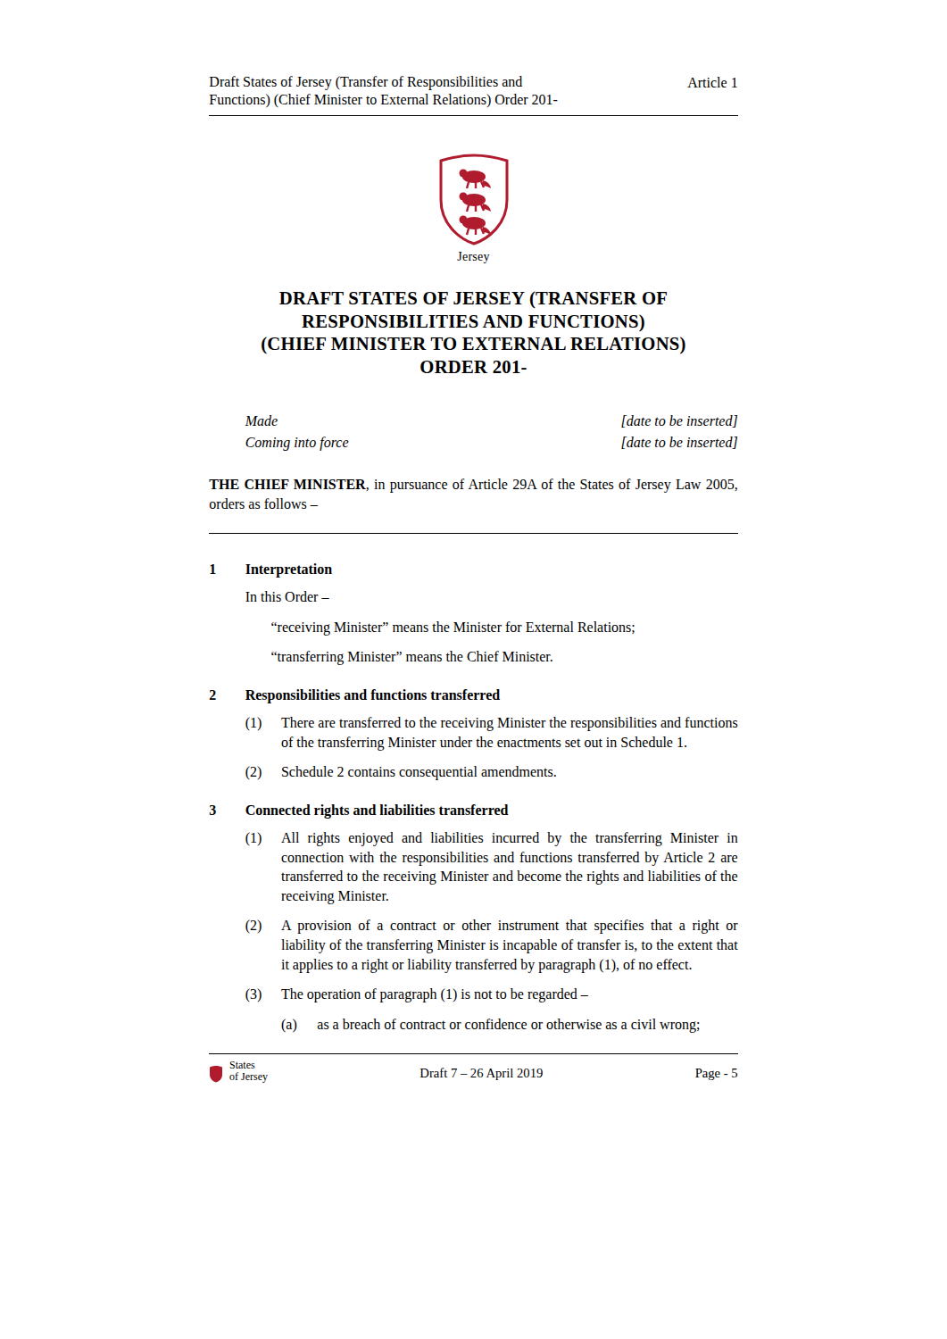Draft States of Jersey (Transfer of Responsibilities and
Functions) (Chief Minister to External Relations) Order 201-
Article 1
Jersey
Draft States of Jersey (Transfer of
Responsibilities and Functions)
(Chief Minister to External Relations)
Order 201-
| Made | [date to be inserted] |
| Coming into force | [date to be inserted] |
THE CHIEF MINISTER, in pursuance of Article 29A of the States of Jersey Law 2005, orders as follows –
1 Interpretation
In this Order –
“receiving Minister” means the Minister for External Relations;
“transferring Minister” means the Chief Minister.
2 Responsibilities and functions transferred
(1) There are transferred to the receiving Minister the responsibilities and functions of the transferring Minister under the enactments set out in Schedule 1.
(2) Schedule 2 contains consequential amendments.
3 Connected rights and liabilities transferred
(1) All rights enjoyed and liabilities incurred by the transferring Minister in connection with the responsibilities and functions transferred by Article 2 are transferred to the receiving Minister and become the rights and liabilities of the receiving Minister.
(2) A provision of a contract or other instrument that specifies that a right or liability of the transferring Minister is incapable of transfer is, to the extent that it applies to a right or liability transferred by paragraph (1), of no effect.
(3) The operation of paragraph (1) is not to be regarded –
(a) as a breach of contract or confidence or otherwise as a civil wrong;
States
of Jersey
Draft 7 – 26 April 2019
Page - 5